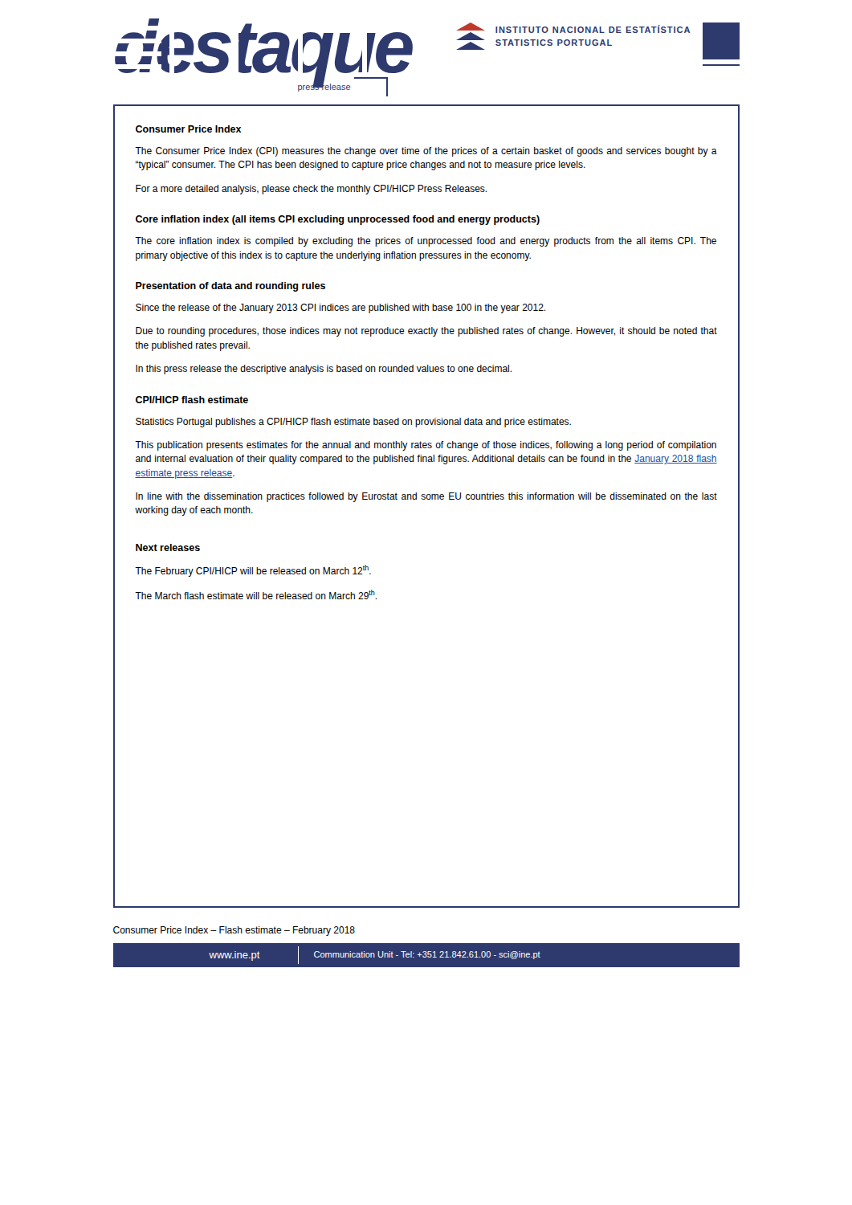destaque
press release
INSTITUTO NACIONAL DE ESTATÍSTICA
STATISTICS PORTUGAL
Consumer Price Index
The Consumer Price Index (CPI) measures the change over time of the prices of a certain basket of goods and services bought by a “typical” consumer. The CPI has been designed to capture price changes and not to measure price levels.
For a more detailed analysis, please check the monthly CPI/HICP Press Releases.
Core inflation index (all items CPI excluding unprocessed food and energy products)
The core inflation index is compiled by excluding the prices of unprocessed food and energy products from the all items CPI. The primary objective of this index is to capture the underlying inflation pressures in the economy.
Presentation of data and rounding rules
Since the release of the January 2013 CPI indices are published with base 100 in the year 2012.
Due to rounding procedures, those indices may not reproduce exactly the published rates of change. However, it should be noted that the published rates prevail.
In this press release the descriptive analysis is based on rounded values to one decimal.
CPI/HICP flash estimate
Statistics Portugal publishes a CPI/HICP flash estimate based on provisional data and price estimates.
This publication presents estimates for the annual and monthly rates of change of those indices, following a long period of compilation and internal evaluation of their quality compared to the published final figures. Additional details can be found in the January 2018 flash estimate press release.
In line with the dissemination practices followed by Eurostat and some EU countries this information will be disseminated on the last working day of each month.
Next releases
The February CPI/HICP will be released on March 12th.
The March flash estimate will be released on March 29th.
Consumer Price Index – Flash estimate – February 2018 2/2
www.ine.pt Communication Unit - Tel: +351 21.842.61.00 - sci@ine.pt